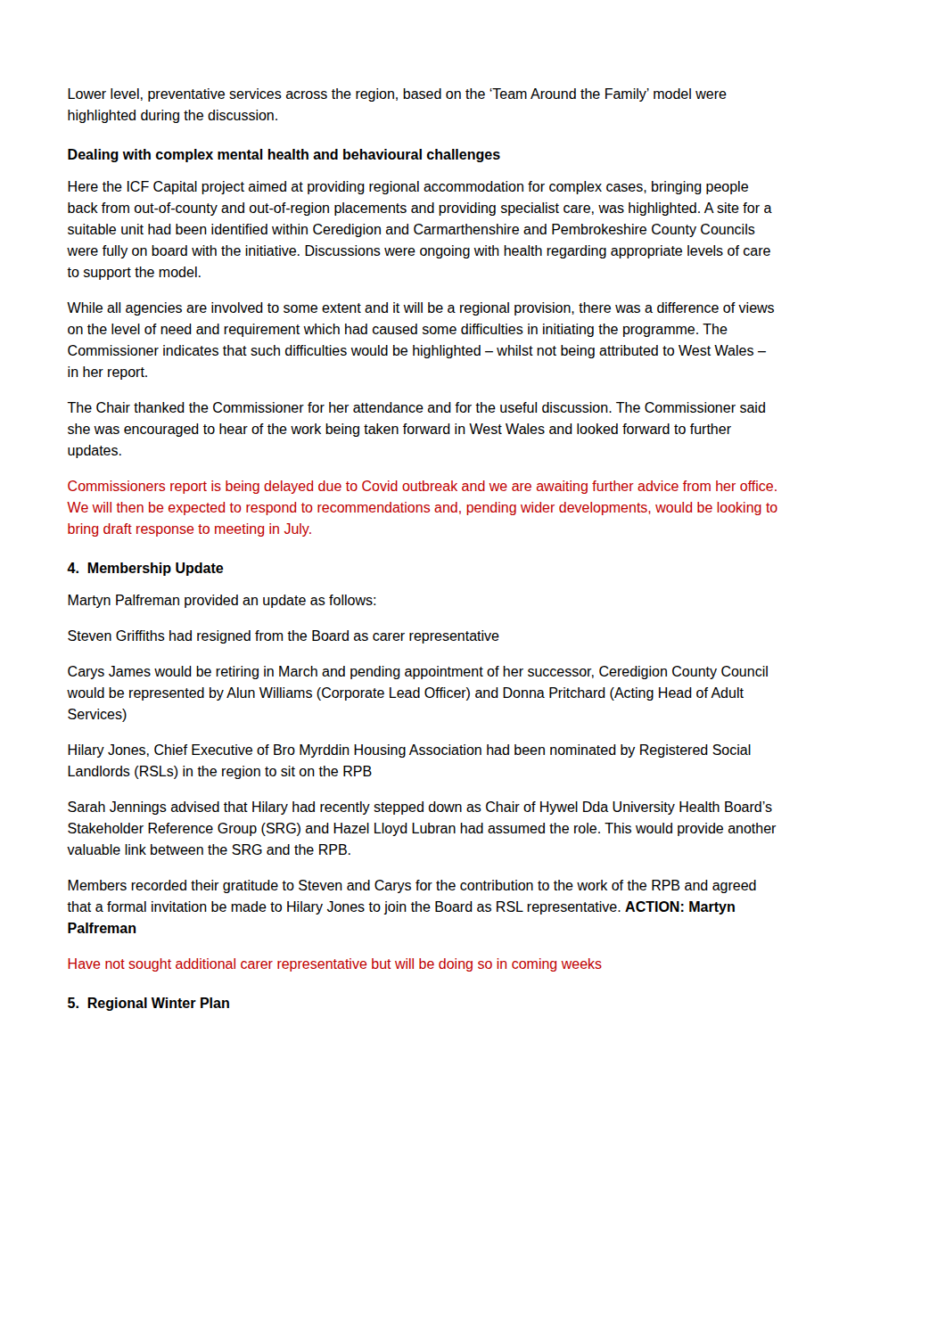Lower level, preventative services across the region, based on the ‘Team Around the Family’ model were highlighted during the discussion.
Dealing with complex mental health and behavioural challenges
Here the ICF Capital project aimed at providing regional accommodation for complex cases, bringing people back from out-of-county and out-of-region placements and providing specialist care, was highlighted. A site for a suitable unit had been identified within Ceredigion and Carmarthenshire and Pembrokeshire County Councils were fully on board with the initiative. Discussions were ongoing with health regarding appropriate levels of care to support the model.
While all agencies are involved to some extent and it will be a regional provision, there was a difference of views on the level of need and requirement which had caused some difficulties in initiating the programme. The Commissioner indicates that such difficulties would be highlighted – whilst not being attributed to West Wales – in her report.
The Chair thanked the Commissioner for her attendance and for the useful discussion. The Commissioner said she was encouraged to hear of the work being taken forward in West Wales and looked forward to further updates.
Commissioners report is being delayed due to Covid outbreak and we are awaiting further advice from her office. We will then be expected to respond to recommendations and, pending wider developments, would be looking to bring draft response to meeting in July.
4. Membership Update
Martyn Palfreman provided an update as follows:
Steven Griffiths had resigned from the Board as carer representative
Carys James would be retiring in March and pending appointment of her successor, Ceredigion County Council would be represented by Alun Williams (Corporate Lead Officer) and Donna Pritchard (Acting Head of Adult Services)
Hilary Jones, Chief Executive of Bro Myrddin Housing Association had been nominated by Registered Social Landlords (RSLs) in the region to sit on the RPB
Sarah Jennings advised that Hilary had recently stepped down as Chair of Hywel Dda University Health Board’s Stakeholder Reference Group (SRG) and Hazel Lloyd Lubran had assumed the role. This would provide another valuable link between the SRG and the RPB.
Members recorded their gratitude to Steven and Carys for the contribution to the work of the RPB and agreed that a formal invitation be made to Hilary Jones to join the Board as RSL representative. ACTION: Martyn Palfreman
Have not sought additional carer representative but will be doing so in coming weeks
5. Regional Winter Plan